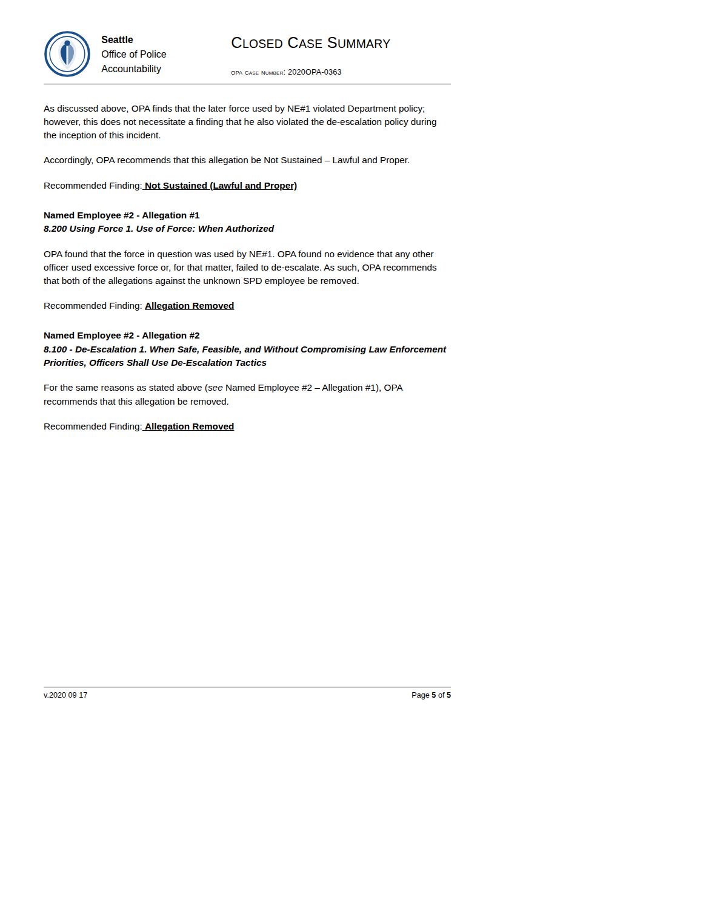Seattle
Office of Police
Accountability
CLOSED CASE SUMMARY
OPA CASE NUMBER: 2020OPA-0363
As discussed above, OPA finds that the later force used by NE#1 violated Department policy; however, this does not necessitate a finding that he also violated the de-escalation policy during the inception of this incident.
Accordingly, OPA recommends that this allegation be Not Sustained – Lawful and Proper.
Recommended Finding: Not Sustained (Lawful and Proper)
Named Employee #2 - Allegation #1
8.200 Using Force 1. Use of Force: When Authorized
OPA found that the force in question was used by NE#1. OPA found no evidence that any other officer used excessive force or, for that matter, failed to de-escalate. As such, OPA recommends that both of the allegations against the unknown SPD employee be removed.
Recommended Finding: Allegation Removed
Named Employee #2 - Allegation #2
8.100 - De-Escalation 1. When Safe, Feasible, and Without Compromising Law Enforcement Priorities, Officers Shall Use De-Escalation Tactics
For the same reasons as stated above (see Named Employee #2 – Allegation #1), OPA recommends that this allegation be removed.
Recommended Finding: Allegation Removed
v.2020 09 17
Page 5 of 5